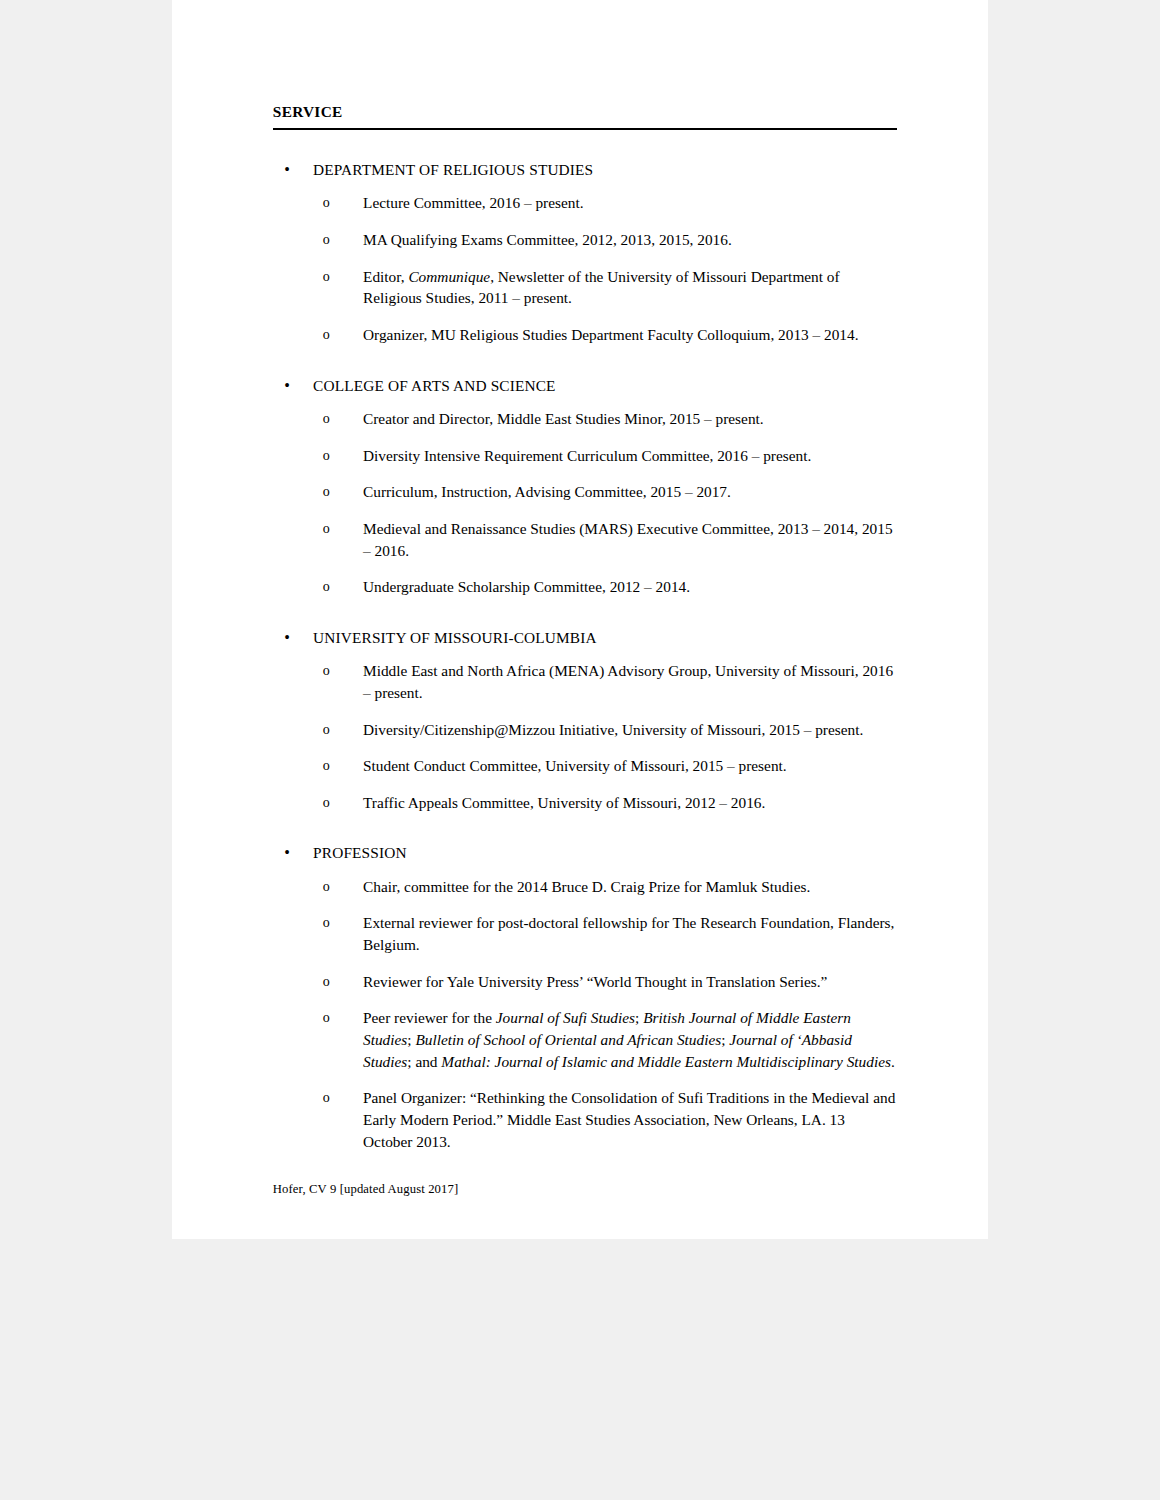Service
DEPARTMENT OF RELIGIOUS STUDIES
Lecture Committee, 2016 – present.
MA Qualifying Exams Committee, 2012, 2013, 2015, 2016.
Editor, Communique, Newsletter of the University of Missouri Department of Religious Studies, 2011 – present.
Organizer, MU Religious Studies Department Faculty Colloquium, 2013 – 2014.
COLLEGE OF ARTS AND SCIENCE
Creator and Director, Middle East Studies Minor, 2015 – present.
Diversity Intensive Requirement Curriculum Committee, 2016 – present.
Curriculum, Instruction, Advising Committee, 2015 – 2017.
Medieval and Renaissance Studies (MARS) Executive Committee, 2013 – 2014, 2015 – 2016.
Undergraduate Scholarship Committee, 2012 – 2014.
UNIVERSITY OF MISSOURI-COLUMBIA
Middle East and North Africa (MENA) Advisory Group, University of Missouri, 2016 – present.
Diversity/Citizenship@Mizzou Initiative, University of Missouri, 2015 – present.
Student Conduct Committee, University of Missouri, 2015 – present.
Traffic Appeals Committee, University of Missouri, 2012 – 2016.
PROFESSION
Chair, committee for the 2014 Bruce D. Craig Prize for Mamluk Studies.
External reviewer for post-doctoral fellowship for The Research Foundation, Flanders, Belgium.
Reviewer for Yale University Press’ “World Thought in Translation Series.”
Peer reviewer for the Journal of Sufi Studies; British Journal of Middle Eastern Studies; Bulletin of School of Oriental and African Studies; Journal of ‘Abbasid Studies; and Mathal: Journal of Islamic and Middle Eastern Multidisciplinary Studies.
Panel Organizer: “Rethinking the Consolidation of Sufi Traditions in the Medieval and Early Modern Period.” Middle East Studies Association, New Orleans, LA. 13 October 2013.
Hofer, CV 9 [updated August 2017]